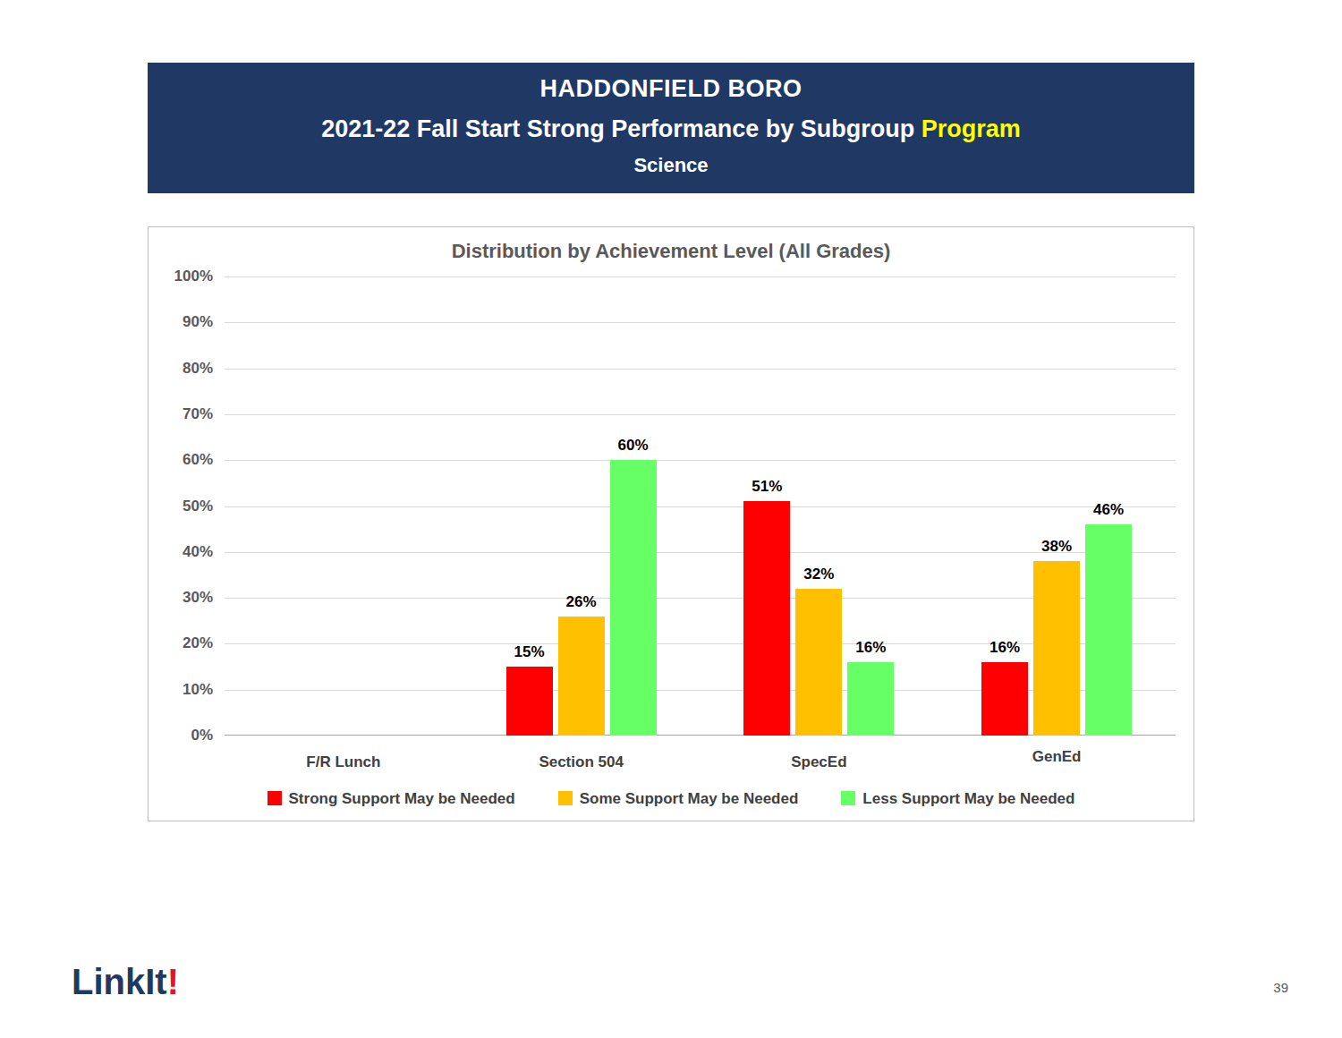HADDONFIELD BORO
2021-22 Fall Start Strong Performance by Subgroup Program
Science
Distribution by Achievement Level (All Grades)
100% 90% 80% 70% 60% 50% 40% 30% 20% 10% 0%
15%
26%
60%
51%
32%
16%
16%
38%
46%
F/R Lunch
Section 504
SpecEd
GenEd
Strong Support May be Needed
Some Support May be Needed
Less Support May be Needed
LinkIt!
39